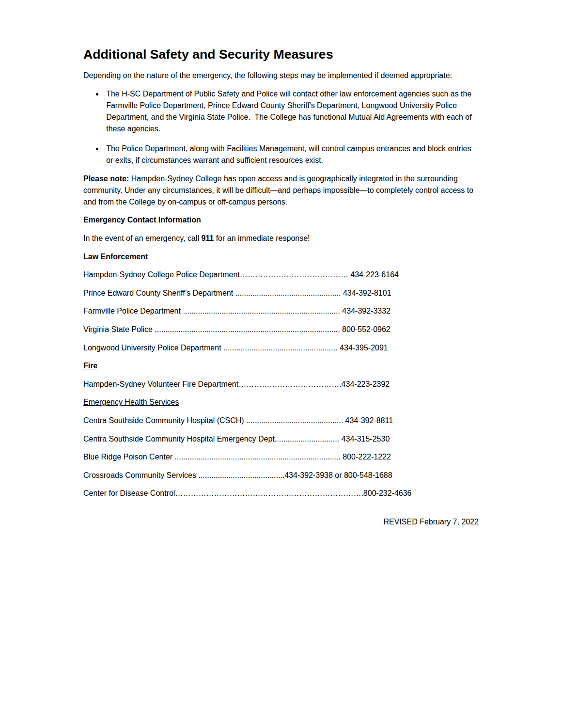Additional Safety and Security Measures
Depending on the nature of the emergency, the following steps may be implemented if deemed appropriate:
The H-SC Department of Public Safety and Police will contact other law enforcement agencies such as the Farmville Police Department, Prince Edward County Sheriff's Department, Longwood University Police Department, and the Virginia State Police. The College has functional Mutual Aid Agreements with each of these agencies.
The Police Department, along with Facilities Management, will control campus entrances and block entries or exits, if circumstances warrant and sufficient resources exist.
Please note: Hampden-Sydney College has open access and is geographically integrated in the surrounding community. Under any circumstances, it will be difficult—and perhaps impossible—to completely control access to and from the College by on-campus or off-campus persons.
Emergency Contact Information
In the event of an emergency, call 911 for an immediate response!
Law Enforcement
Hampden-Sydney College Police Department…………………………………… 434-223-6164
Prince Edward County Sheriff’s Department ................................................. 434-392-8101
Farmville Police Department ......................................................................... 434-392-3332
Virginia State Police ...................................................................................... 800-552-0962
Longwood University Police Department ..................................................... 434-395-2091
Fire
Hampden-Sydney Volunteer Fire Department………………………………….434-223-2392
Emergency Health Services
Centra Southside Community Hospital (CSCH) ............................................. 434-392-8811
Centra Southside Community Hospital Emergency Dept.............................. 434-315-2530
Blue Ridge Poison Center ............................................................................. 800-222-1222
Crossroads Community Services ........................................434-392-3938 or 800-548-1688
Center for Disease Control……………………………………………………………….800-232-4636
REVISED February 7, 2022